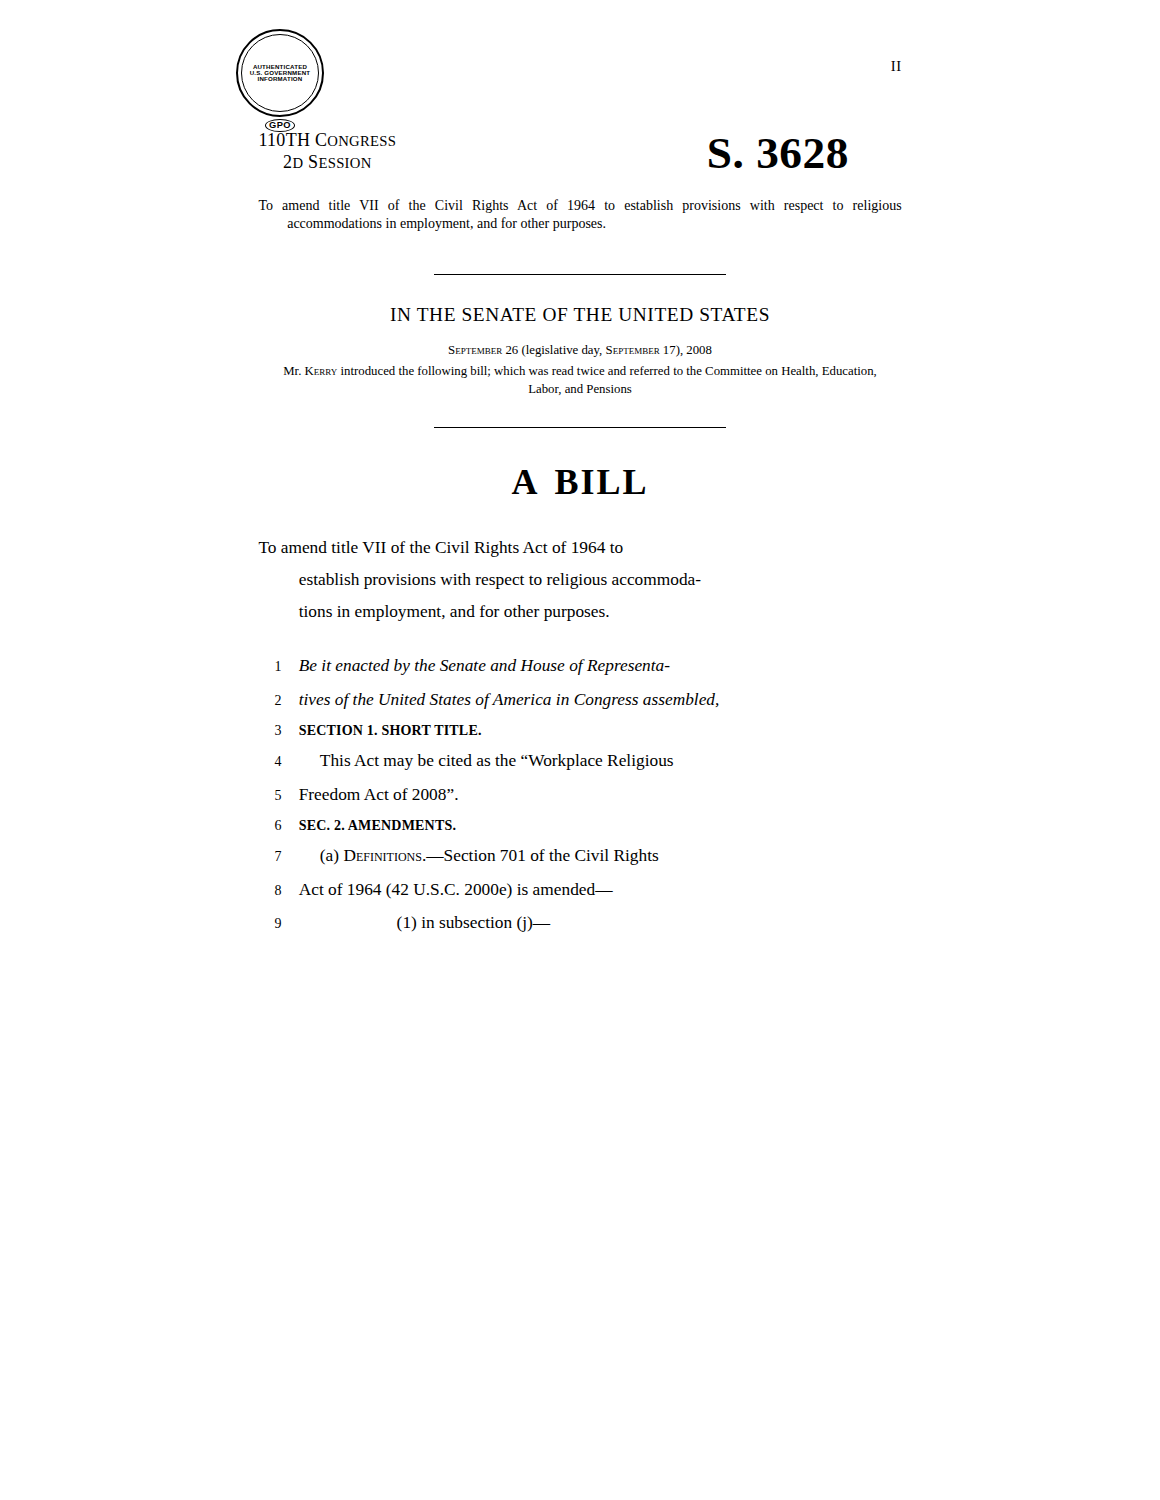AUTHENTICATED U.S. GOVERNMENT INFORMATION
GPO
II
110TH CONGRESS
2D SESSION
S. 3628
To amend title VII of the Civil Rights Act of 1964 to establish provisions with respect to religious accommodations in employment, and for other purposes.
IN THE SENATE OF THE UNITED STATES
September 26 (legislative day, September 17), 2008
Mr. Kerry introduced the following bill; which was read twice and referred to the Committee on Health, Education, Labor, and Pensions
A BILL
To amend title VII of the Civil Rights Act of 1964 to establish provisions with respect to religious accommoda- tions in employment, and for other purposes.
1
Be it enacted by the Senate and House of Representa-
2
tives of the United States of America in Congress assembled,
3
SECTION 1. SHORT TITLE.
4
This Act may be cited as the “Workplace Religious
5
Freedom Act of 2008”.
6
SEC. 2. AMENDMENTS.
7
(a) Definitions.—Section 701 of the Civil Rights
8
Act of 1964 (42 U.S.C. 2000e) is amended—
9
(1) in subsection (j)—